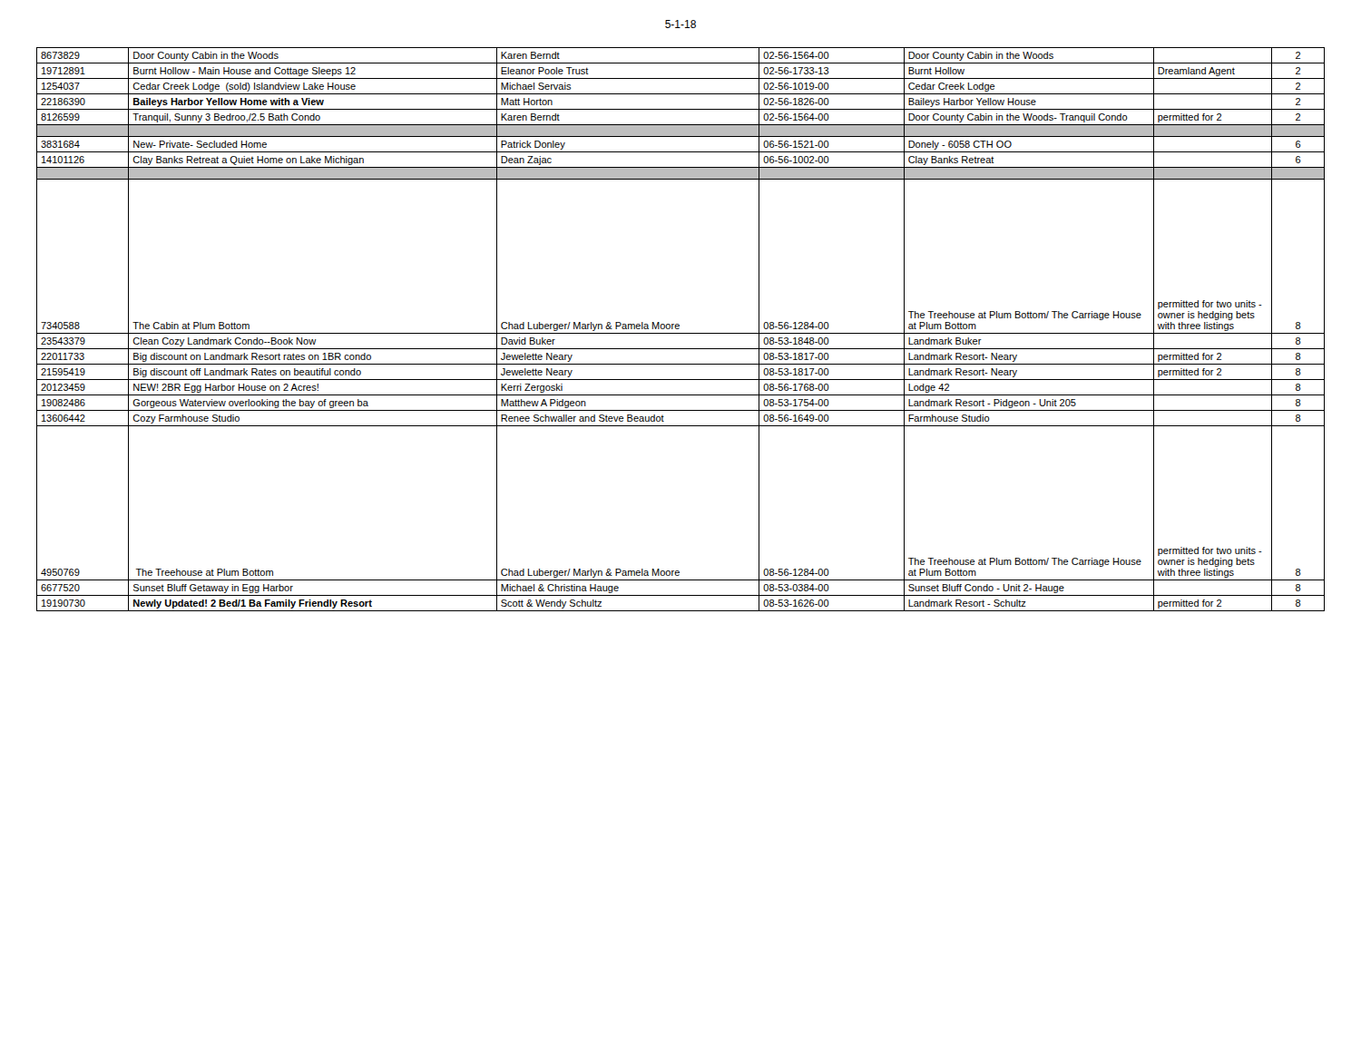5-1-18
| 8673829 | Door County Cabin in the Woods | Karen Berndt | 02-56-1564-00 | Door County Cabin in the Woods | | 2 |
| 19712891 | Burnt Hollow - Main House and Cottage Sleeps 12 | Eleanor Poole Trust | 02-56-1733-13 | Burnt Hollow | Dreamland Agent | 2 |
| 1254037 | Cedar Creek Lodge (sold) Islandview Lake House | Michael Servais | 02-56-1019-00 | Cedar Creek Lodge | | 2 |
| 22186390 | Baileys Harbor Yellow Home with a View | Matt Horton | 02-56-1826-00 | Baileys Harbor Yellow House | | 2 |
| 8126599 | Tranquil, Sunny 3 Bedroo,/2.5 Bath Condo | Karen Berndt | 02-56-1564-00 | Door County Cabin in the Woods- Tranquil Condo | permitted for 2 | 2 |
| 3831684 | New- Private- Secluded Home | Patrick Donley | 06-56-1521-00 | Donely - 6058 CTH OO | | 6 |
| 14101126 | Clay Banks Retreat a Quiet Home on Lake Michigan | Dean Zajac | 06-56-1002-00 | Clay Banks Retreat | | 6 |
| 7340588 | The Cabin at Plum Bottom | Chad Luberger/ Marlyn & Pamela Moore | 08-56-1284-00 | The Treehouse at Plum Bottom/ The Carriage House at Plum Bottom | permitted for two units - owner is hedging bets with three listings | 8 |
| 23543379 | Clean Cozy Landmark Condo--Book Now | David Buker | 08-53-1848-00 | Landmark Buker | | 8 |
| 22011733 | Big discount on Landmark Resort rates on 1BR condo | Jewelette Neary | 08-53-1817-00 | Landmark Resort- Neary | permitted for 2 | 8 |
| 21595419 | Big discount off Landmark Rates on beautiful condo | Jewelette Neary | 08-53-1817-00 | Landmark Resort- Neary | permitted for 2 | 8 |
| 20123459 | NEW! 2BR Egg Harbor House on 2 Acres! | Kerri Zergoski | 08-56-1768-00 | Lodge 42 | | 8 |
| 19082486 | Gorgeous Waterview overlooking the bay of green ba | Matthew A Pidgeon | 08-53-1754-00 | Landmark Resort - Pidgeon - Unit 205 | | 8 |
| 13606442 | Cozy Farmhouse Studio | Renee Schwaller and Steve Beaudot | 08-56-1649-00 | Farmhouse Studio | | 8 |
| 4950769 | The Treehouse at Plum Bottom | Chad Luberger/ Marlyn & Pamela Moore | 08-56-1284-00 | The Treehouse at Plum Bottom/ The Carriage House at Plum Bottom | permitted for two units - owner is hedging bets with three listings | 8 |
| 6677520 | Sunset Bluff Getaway in Egg Harbor | Michael & Christina Hauge | 08-53-0384-00 | Sunset Bluff Condo - Unit 2- Hauge | | 8 |
| 19190730 | Newly Updated! 2 Bed/1 Ba Family Friendly Resort | Scott & Wendy Schultz | 08-53-1626-00 | Landmark Resort - Schultz | permitted for 2 | 8 |